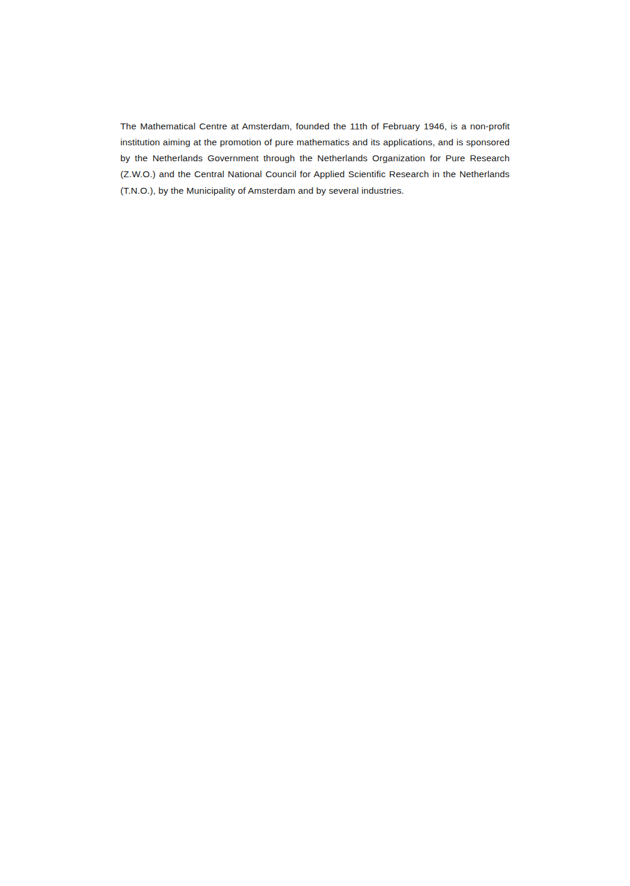The Mathematical Centre at Amsterdam, founded the 11th of February 1946, is a non-profit institution aiming at the promotion of pure mathematics and its applications, and is sponsored by the Netherlands Government through the Netherlands Organization for Pure Research (Z.W.O.) and the Central National Council for Applied Scientific Research in the Netherlands (T.N.O.), by the Municipality of Amsterdam and by several industries.